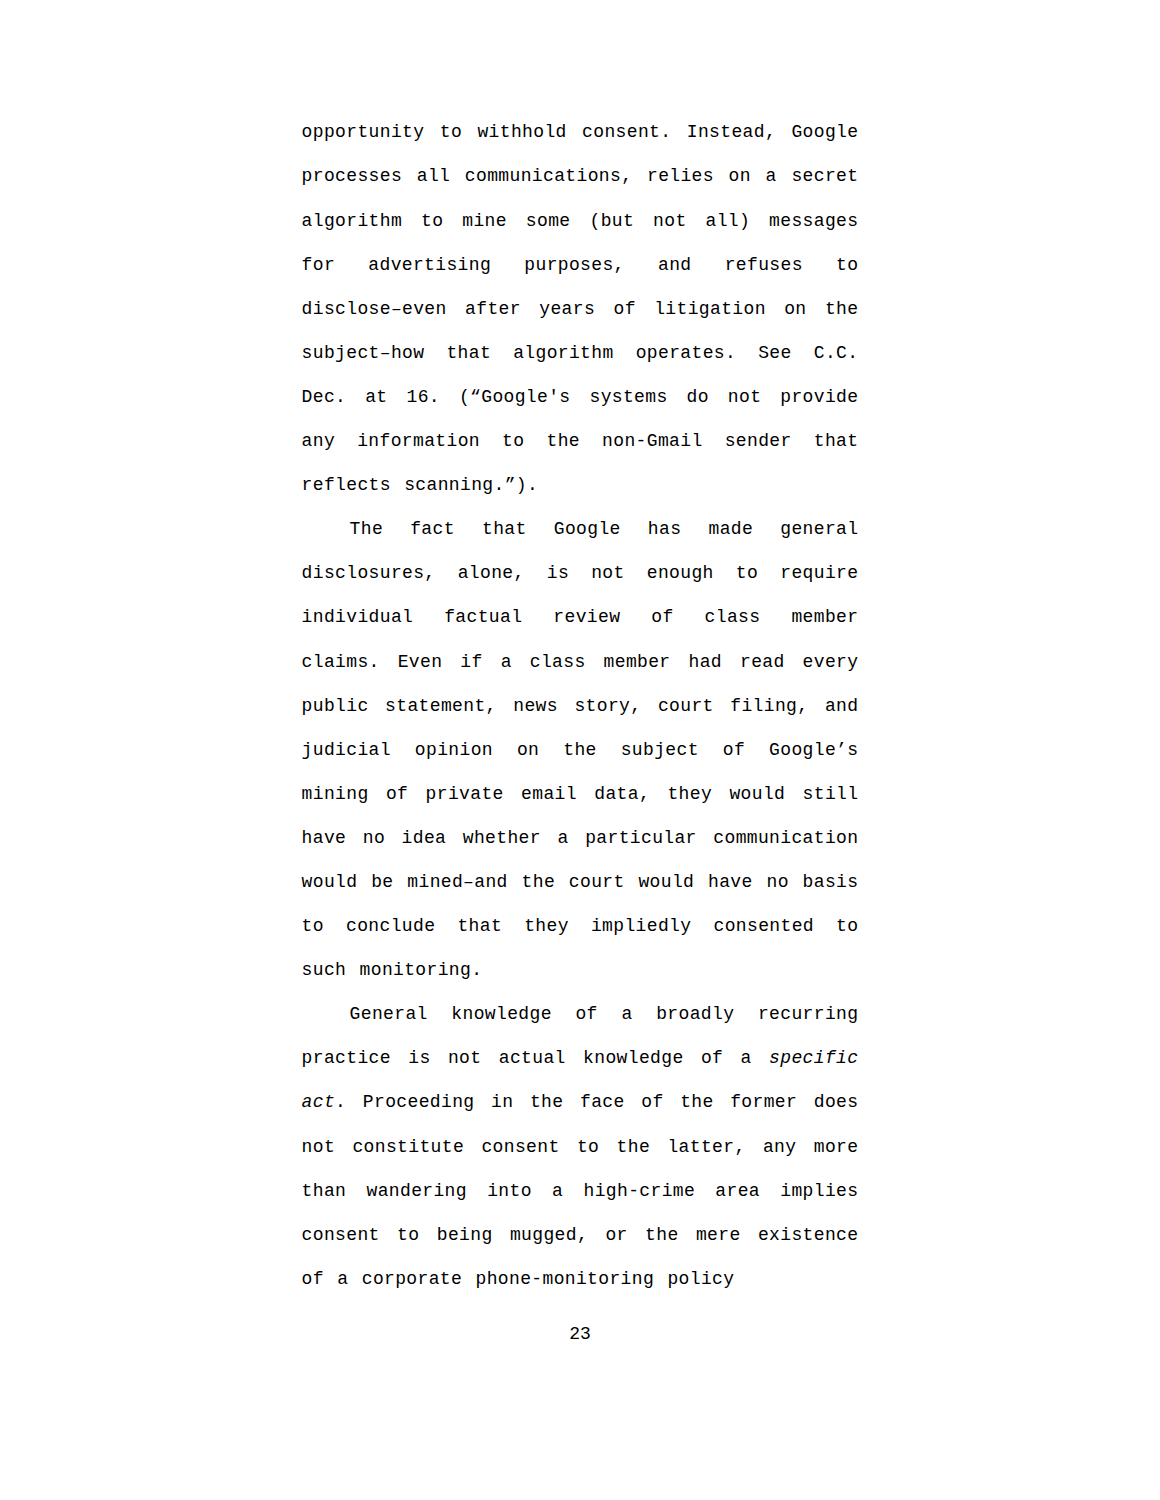opportunity to withhold consent. Instead, Google processes all communications, relies on a secret algorithm to mine some (but not all) messages for advertising purposes, and refuses to disclose–even after years of litigation on the subject–how that algorithm operates. See C.C. Dec. at 16. (“Google's systems do not provide any information to the non-Gmail sender that reflects scanning.”).
The fact that Google has made general disclosures, alone, is not enough to require individual factual review of class member claims. Even if a class member had read every public statement, news story, court filing, and judicial opinion on the subject of Google’s mining of private email data, they would still have no idea whether a particular communication would be mined–and the court would have no basis to conclude that they impliedly consented to such monitoring.
General knowledge of a broadly recurring practice is not actual knowledge of a specific act. Proceeding in the face of the former does not constitute consent to the latter, any more than wandering into a high-crime area implies consent to being mugged, or the mere existence of a corporate phone-monitoring policy
23